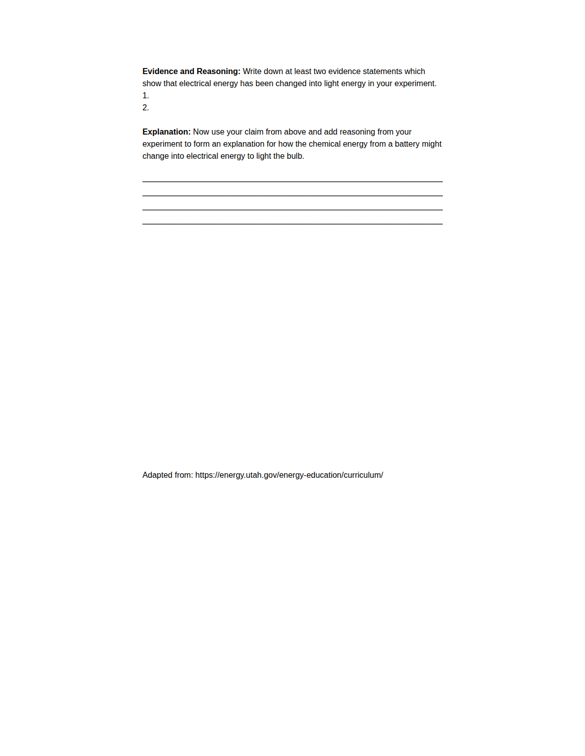Evidence and Reasoning: Write down at least two evidence statements which show that electrical energy has been changed into light energy in your experiment.
1.
2.
Explanation: Now use your claim from above and add reasoning from your experiment to form an explanation for how the chemical energy from a battery might change into electrical energy to light the bulb.
_______________________________________________________________________________ _______________________________________________________________________________ _______________________________________________________________________________ _____________________________________________________________________
Adapted from: https://energy.utah.gov/energy-education/curriculum/